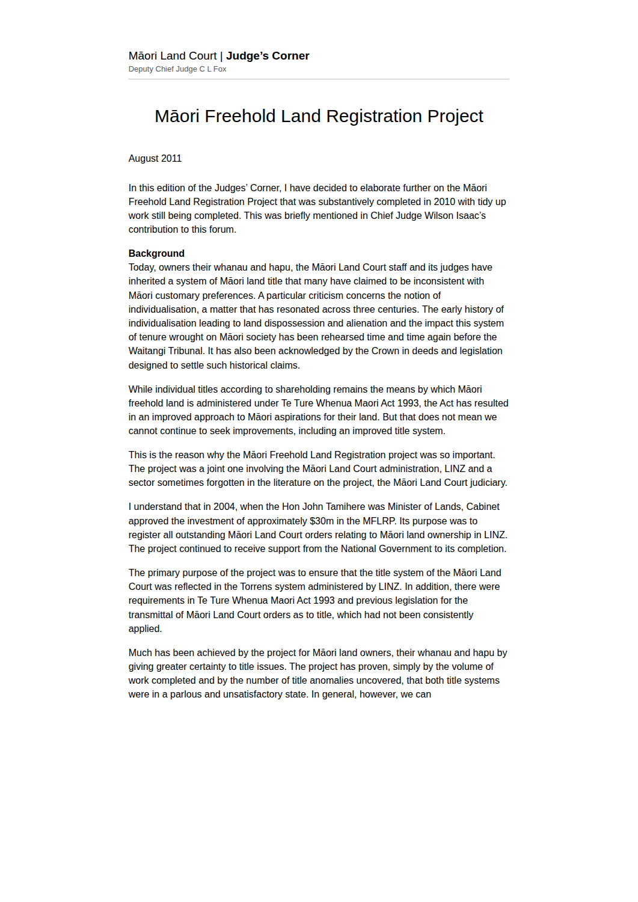Māori Land Court | Judge’s Corner
Deputy Chief Judge C L Fox
Māori Freehold Land Registration Project
August 2011
In this edition of the Judges’ Corner, I have decided to elaborate further on the Māori Freehold Land Registration Project that was substantively completed in 2010 with tidy up work still being completed. This was briefly mentioned in Chief Judge Wilson Isaac’s contribution to this forum.
Background
Today, owners their whanau and hapu, the Māori Land Court staff and its judges have inherited a system of Māori land title that many have claimed to be inconsistent with Māori customary preferences. A particular criticism concerns the notion of individualisation, a matter that has resonated across three centuries. The early history of individualisation leading to land dispossession and alienation and the impact this system of tenure wrought on Māori society has been rehearsed time and time again before the Waitangi Tribunal. It has also been acknowledged by the Crown in deeds and legislation designed to settle such historical claims.
While individual titles according to shareholding remains the means by which Māori freehold land is administered under Te Ture Whenua Maori Act 1993, the Act has resulted in an improved approach to Māori aspirations for their land. But that does not mean we cannot continue to seek improvements, including an improved title system.
This is the reason why the Māori Freehold Land Registration project was so important. The project was a joint one involving the Māori Land Court administration, LINZ and a sector sometimes forgotten in the literature on the project, the Māori Land Court judiciary.
I understand that in 2004, when the Hon John Tamihere was Minister of Lands, Cabinet approved the investment of approximately $30m in the MFLRP. Its purpose was to register all outstanding Māori Land Court orders relating to Māori land ownership in LINZ. The project continued to receive support from the National Government to its completion.
The primary purpose of the project was to ensure that the title system of the Māori Land Court was reflected in the Torrens system administered by LINZ. In addition, there were requirements in Te Ture Whenua Maori Act 1993 and previous legislation for the transmittal of Māori Land Court orders as to title, which had not been consistently applied.
Much has been achieved by the project for Māori land owners, their whanau and hapu by giving greater certainty to title issues. The project has proven, simply by the volume of work completed and by the number of title anomalies uncovered, that both title systems were in a parlous and unsatisfactory state. In general, however, we can